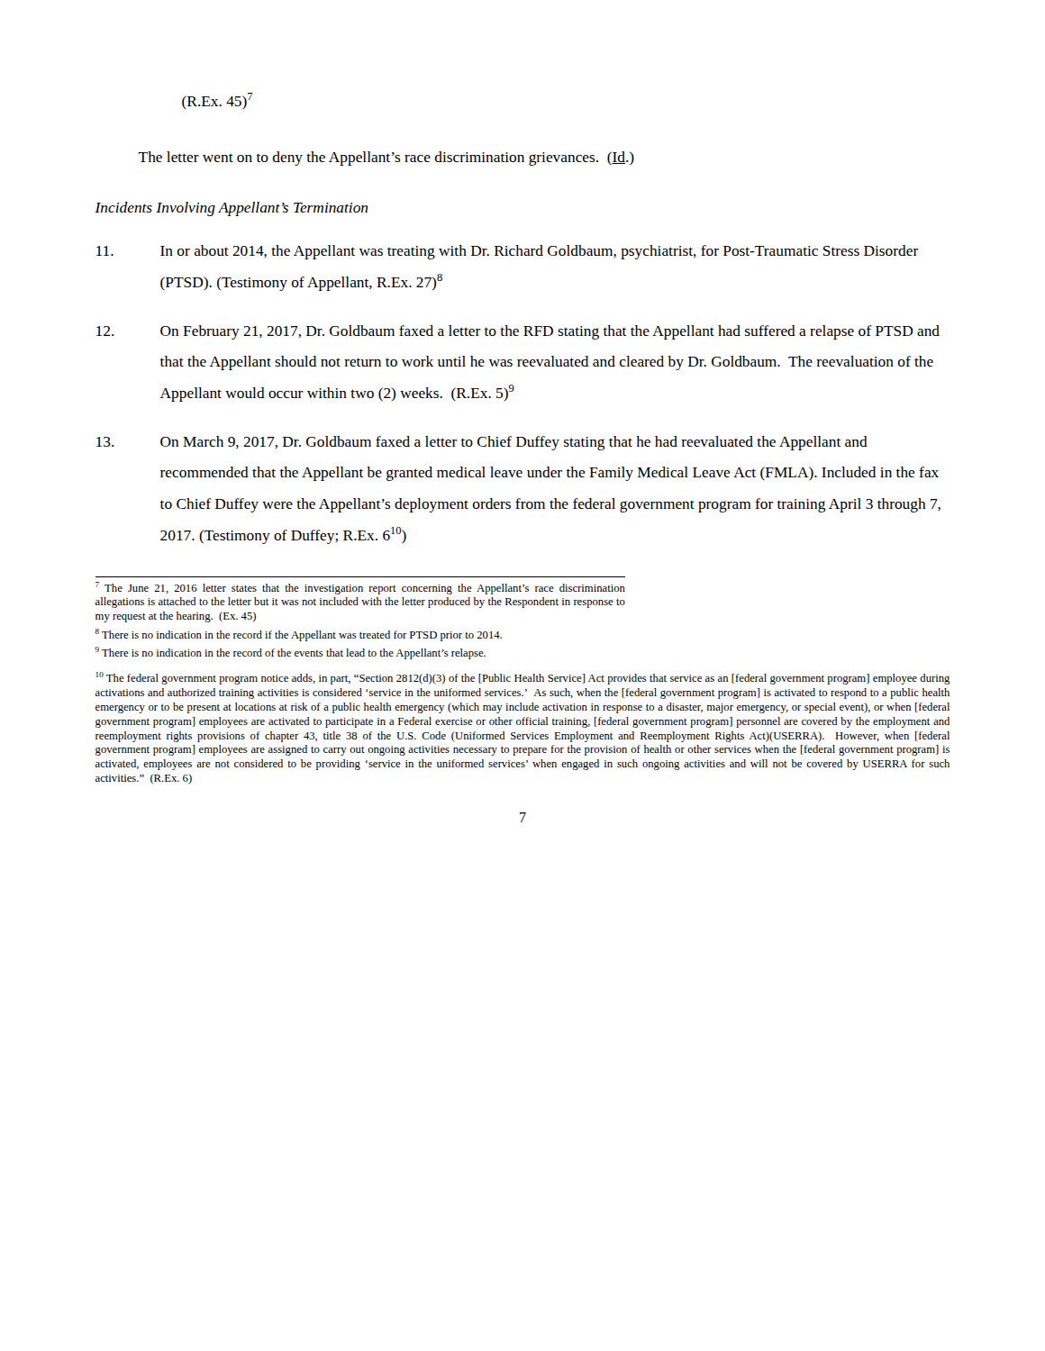(R.Ex. 45)7
The letter went on to deny the Appellant’s race discrimination grievances. (Id.)
Incidents Involving Appellant’s Termination
11. In or about 2014, the Appellant was treating with Dr. Richard Goldbaum, psychiatrist, for Post-Traumatic Stress Disorder (PTSD). (Testimony of Appellant, R.Ex. 27)8
12. On February 21, 2017, Dr. Goldbaum faxed a letter to the RFD stating that the Appellant had suffered a relapse of PTSD and that the Appellant should not return to work until he was reevaluated and cleared by Dr. Goldbaum. The reevaluation of the Appellant would occur within two (2) weeks. (R.Ex. 5)9
13. On March 9, 2017, Dr. Goldbaum faxed a letter to Chief Duffey stating that he had reevaluated the Appellant and recommended that the Appellant be granted medical leave under the Family Medical Leave Act (FMLA). Included in the fax to Chief Duffey were the Appellant’s deployment orders from the federal government program for training April 3 through 7, 2017. (Testimony of Duffey; R.Ex. 610)
7 The June 21, 2016 letter states that the investigation report concerning the Appellant’s race discrimination allegations is attached to the letter but it was not included with the letter produced by the Respondent in response to my request at the hearing. (Ex. 45)
8 There is no indication in the record if the Appellant was treated for PTSD prior to 2014.
9 There is no indication in the record of the events that lead to the Appellant’s relapse.
10 The federal government program notice adds, in part, “Section 2812(d)(3) of the [Public Health Service] Act provides that service as an [federal government program] employee during activations and authorized training activities is considered ‘service in the uniformed services.’ As such, when the [federal government program] is activated to respond to a public health emergency or to be present at locations at risk of a public health emergency (which may include activation in response to a disaster, major emergency, or special event), or when [federal government program] employees are activated to participate in a Federal exercise or other official training, [federal government program] personnel are covered by the employment and reemployment rights provisions of chapter 43, title 38 of the U.S. Code (Uniformed Services Employment and Reemployment Rights Act)(USERRA). However, when [federal government program] employees are assigned to carry out ongoing activities necessary to prepare for the provision of health or other services when the [federal government program] is activated, employees are not considered to be providing ‘service in the uniformed services’ when engaged in such ongoing activities and will not be covered by USERRA for such activities.” (R.Ex. 6)
7